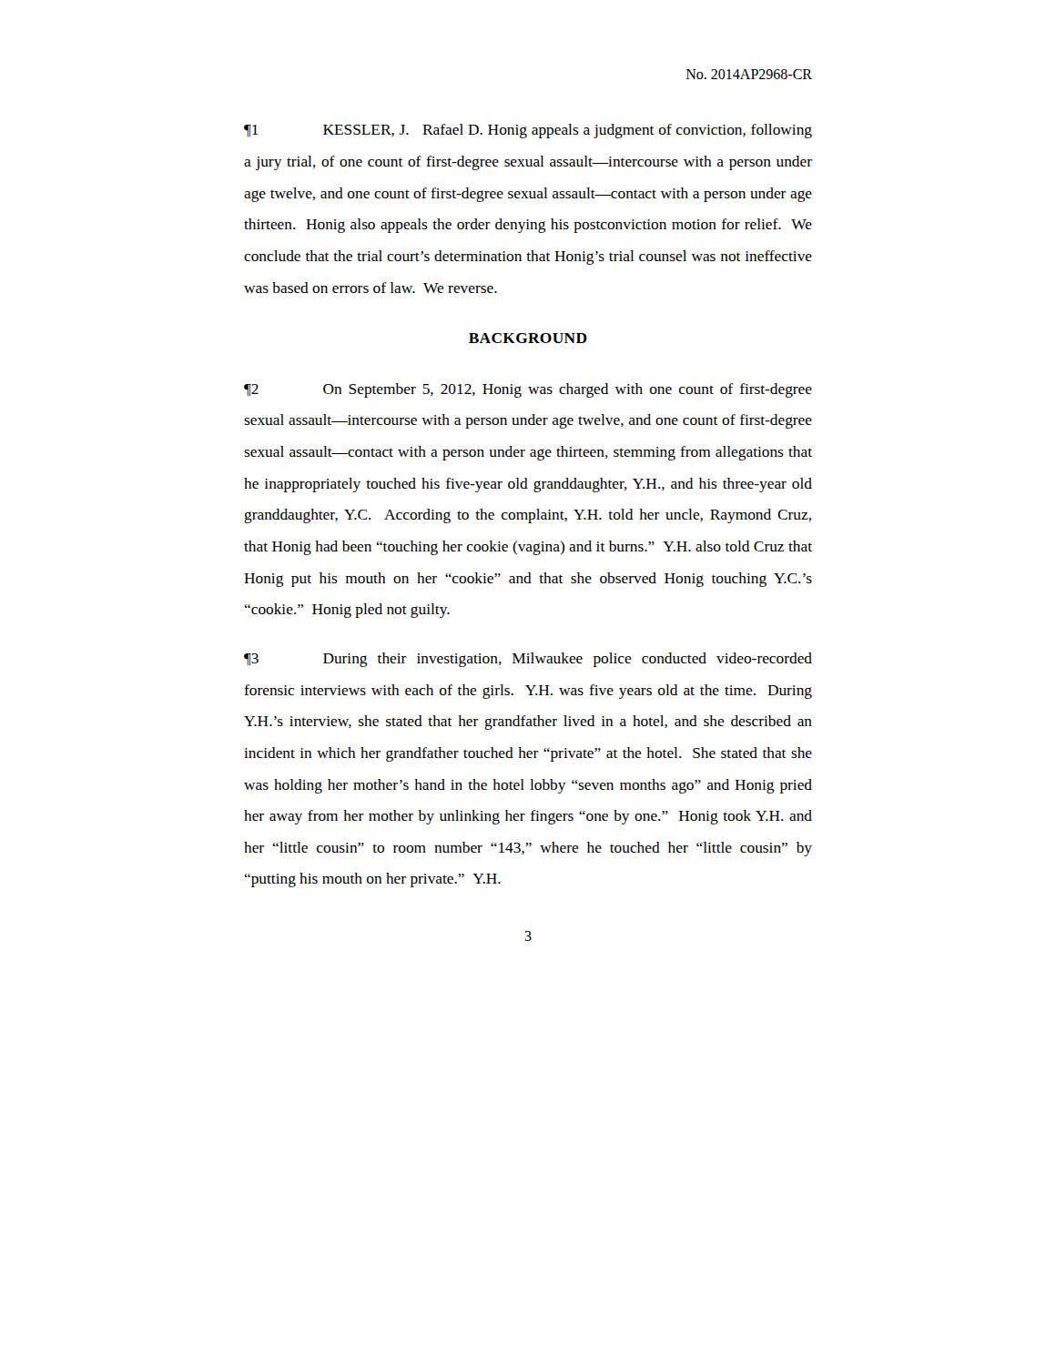No. 2014AP2968-CR
¶1 KESSLER, J. Rafael D. Honig appeals a judgment of conviction, following a jury trial, of one count of first-degree sexual assault—intercourse with a person under age twelve, and one count of first-degree sexual assault—contact with a person under age thirteen. Honig also appeals the order denying his postconviction motion for relief. We conclude that the trial court’s determination that Honig’s trial counsel was not ineffective was based on errors of law. We reverse.
BACKGROUND
¶2 On September 5, 2012, Honig was charged with one count of first-degree sexual assault—intercourse with a person under age twelve, and one count of first-degree sexual assault—contact with a person under age thirteen, stemming from allegations that he inappropriately touched his five-year old granddaughter, Y.H., and his three-year old granddaughter, Y.C. According to the complaint, Y.H. told her uncle, Raymond Cruz, that Honig had been “touching her cookie (vagina) and it burns.” Y.H. also told Cruz that Honig put his mouth on her “cookie” and that she observed Honig touching Y.C.’s “cookie.” Honig pled not guilty.
¶3 During their investigation, Milwaukee police conducted video-recorded forensic interviews with each of the girls. Y.H. was five years old at the time. During Y.H.’s interview, she stated that her grandfather lived in a hotel, and she described an incident in which her grandfather touched her “private” at the hotel. She stated that she was holding her mother’s hand in the hotel lobby “seven months ago” and Honig pried her away from her mother by unlinking her fingers “one by one.” Honig took Y.H. and her “little cousin” to room number “143,” where he touched her “little cousin” by “putting his mouth on her private.” Y.H.
3